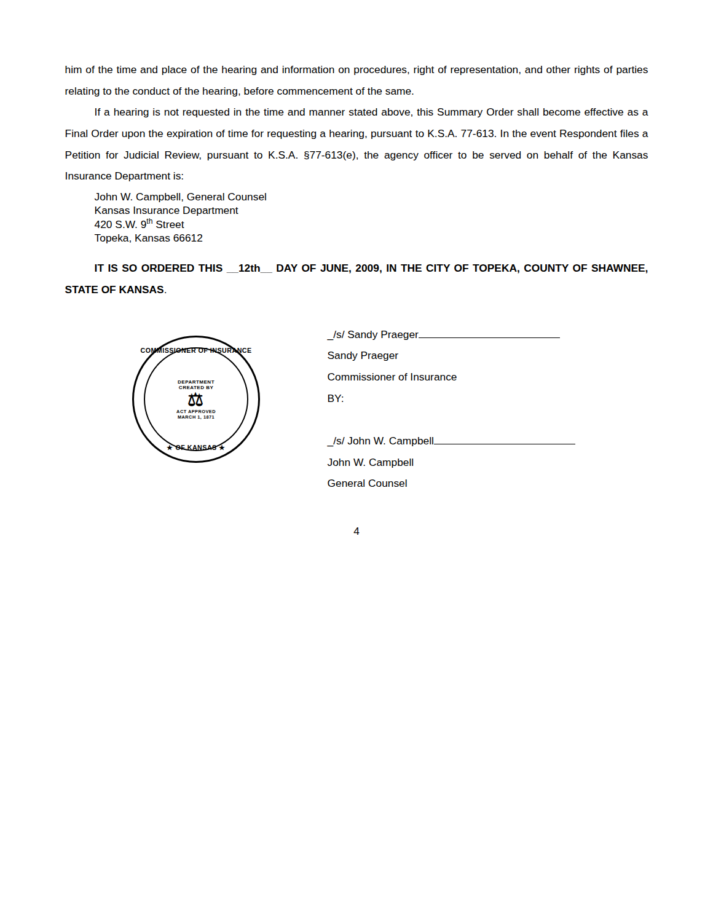him of the time and place of the hearing and information on procedures, right of representation, and other rights of parties relating to the conduct of the hearing, before commencement of the same.
If a hearing is not requested in the time and manner stated above, this Summary Order shall become effective as a Final Order upon the expiration of time for requesting a hearing, pursuant to K.S.A. 77-613. In the event Respondent files a Petition for Judicial Review, pursuant to K.S.A. §77-613(e), the agency officer to be served on behalf of the Kansas Insurance Department is:
John W. Campbell, General Counsel
Kansas Insurance Department
420 S.W. 9th Street
Topeka, Kansas 66612
IT IS SO ORDERED THIS __12th__ DAY OF JUNE, 2009, IN THE CITY OF TOPEKA, COUNTY OF SHAWNEE, STATE OF KANSAS.
| COMMISSIONER OF INSURANCE DEPARTMENT CREATED BY ⚖ ACT APPROVED MARCH 1, 1871 ★ OF KANSAS ★ | _/s/ Sandy Praeger Sandy Praeger Commissioner of Insurance BY: _/s/ John W. Campbell John W. Campbell General Counsel |
4